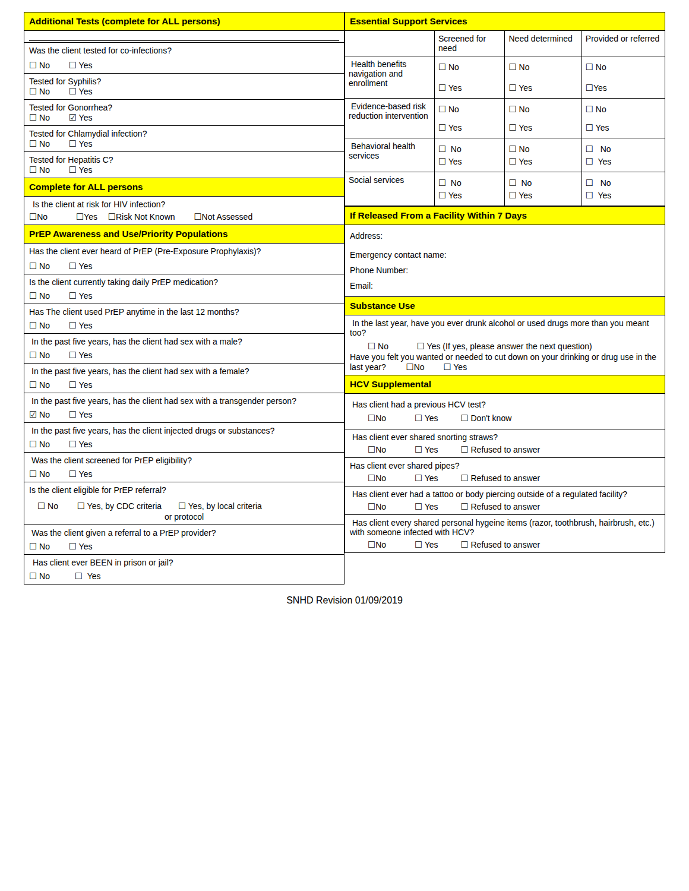| / Additional Tests (complete for ALL persons) / / Was the client tested for co-infections? ☐ No ☐ Yes / / Tested for Syphilis? ☐ No ☐ Yes / / Tested for Gonorrhea? ☐ No ☑ Yes / / Tested for Chlamydial infection? ☐ No ☐ Yes / / Tested for Hepatitis C? ☐ No ☐ Yes / / Complete for ALL persons / / Is the client at risk for HIV infection? ☐ No ☐ Yes ☐ Risk Not Known ☐ Not Assessed / / PrEP Awareness and Use/Priority Populations / / Has the client ever heard of PrEP (Pre-Exposure Prophylaxis)? ☐ No ☐ Yes / / Is the client currently taking daily PrEP medication? ☐ No ☐ Yes / / Has The client used PrEP anytime in the last 12 months? ☐ No ☐ Yes / / In the past five years, has the client had sex with a male? ☐ No ☐ Yes / / In the past five years, has the client had sex with a female? ☐ No ☐ Yes / / In the past five years, has the client had sex with a transgender person? ☑ No ☐ Yes / / In the past five years, has the client injected drugs or substances? ☐ No ☐ Yes / / Was the client screened for PrEP eligibility? ☐ No ☐ Yes / / Is the client eligible for PrEP referral? ☐ No ☐ Yes, by CDC criteria ☐ Yes, by local criteria or protocol / / Was the client given a referral to a PrEP provider? ☐ No ☐ Yes / / Has client ever BEEN in prison or jail? ☐ No ☐ Yes / | / Essential Support Services / / / Screened for need / Need determined / Provided or referred / / Health benefits navigation and enrollment / ☐ No ☐ Yes / ☐ No ☐ Yes / ☐ No ☐ Yes / / Evidence-based risk reduction intervention / ☐ No ☐ Yes / ☐ No ☐ Yes / ☐ No ☐ Yes / / Behavioral health services / ☐ No ☐ Yes / ☐ No ☐ Yes / ☐ No ☐ Yes / / Social services / ☐ No ☐ Yes / ☐ No ☐ Yes / ☐ No ☐ Yes / / If Released From a Facility Within 7 Days / / Address: Emergency contact name: Phone Number: Email: / / Substance Use / / In the last year, have you ever drunk alcohol or used drugs more than you meant too? ☐ No ☐ Yes (If yes, please answer the next question) Have you felt you wanted or needed to cut down on your drinking or drug use in the last year? ☐ No ☐ Yes / / HCV Supplemental / / Has client had a previous HCV test? ☐ No ☐ Yes ☐ Don't know / / Has client ever shared snorting straws? ☐ No ☐ Yes ☐ Refused to answer / / Has client ever shared pipes? ☐ No ☐ Yes ☐ Refused to answer / / Has client ever had a tattoo or body piercing outside of a regulated facility? ☐ No ☐ Yes ☐ Refused to answer / / Has client every shared personal hygeine items (razor, toothbrush, hairbrush, etc.) with someone infected with HCV? ☐ No ☐ Yes ☐ Refused to answer / |
SNHD Revision 01/09/2019